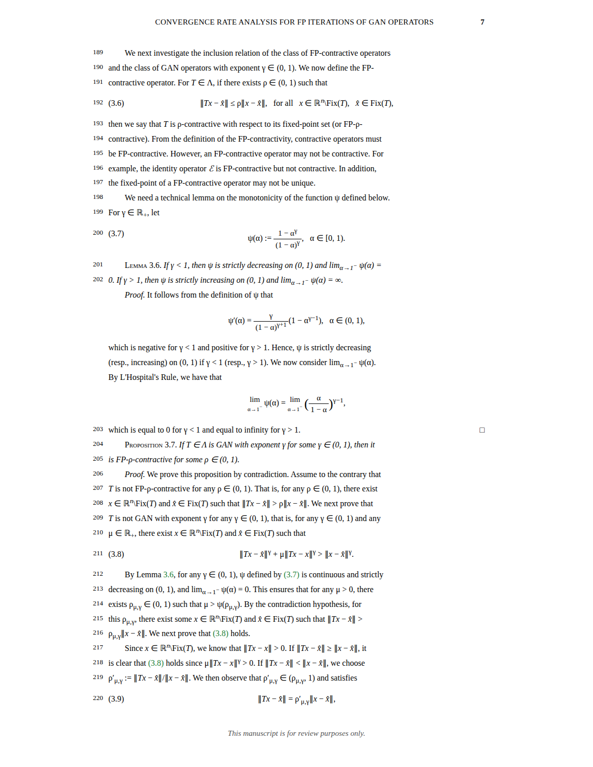CONVERGENCE RATE ANALYSIS FOR FP ITERATIONS OF GAN OPERATORS7
189 We next investigate the inclusion relation of the class of FP-contractive operators
190and the class of GAN operators with exponent γ ∈ (0, 1). We now define the FP-
191contractive operator. For T ∈ Λ, if there exists ρ ∈ (0, 1) such that
192(3.6)∥Tx − x̂∥ ≤ ρ∥x − x̂∥, for all x ∈ ℝn\Fix(T), x̂ ∈ Fix(T),
193then we say that T is ρ-contractive with respect to its fixed-point set (or FP-ρ-
194contractive). From the definition of the FP-contractivity, contractive operators must
195be FP-contractive. However, an FP-contractive operator may not be contractive. For
196example, the identity operator ℰ is FP-contractive but not contractive. In addition,
197the fixed-point of a FP-contractive operator may not be unique.
198 We need a technical lemma on the monotonicity of the function ψ defined below.
199 For γ ∈ ℝ+, let
200(3.7) ψ(α) := 1 − αγ(1 − α)γ, α ∈ [0, 1).
201 Lemma 3.6. If γ < 1, then ψ is strictly decreasing on (0, 1) and limα→1− ψ(α) =
2020. If γ > 1, then ψ is strictly increasing on (0, 1) and limα→1− ψ(α) = ∞.
Proof. It follows from the definition of ψ that
ψ′(α) = γ(1 − α)γ+1(1 − αγ−1), α ∈ (0, 1),
which is negative for γ < 1 and positive for γ > 1. Hence, ψ is strictly decreasing
(resp., increasing) on (0, 1) if γ < 1 (resp., γ > 1). We now consider limα→1− ψ(α).
By L'Hospital's Rule, we have that
lim α→1− ψ(α) = lim α→1− (α 1 − α)γ−1,
203which is equal to 0 for γ < 1 and equal to infinity for γ > 1. □
204 Proposition 3.7. If T ∈ Λ is GAN with exponent γ for some γ ∈ (0, 1), then it
205 is FP-ρ-contractive for some ρ ∈ (0, 1).
206 Proof. We prove this proposition by contradiction. Assume to the contrary that
207 T is not FP-ρ-contractive for any ρ ∈ (0, 1). That is, for any ρ ∈ (0, 1), there exist
208 x ∈ ℝn\Fix(T) and x̂ ∈ Fix(T) such that ∥Tx − x̂∥ > ρ∥x − x̂∥. We next prove that
209 T is not GAN with exponent γ for any γ ∈ (0, 1), that is, for any γ ∈ (0, 1) and any
210μ ∈ ℝ+, there exist x ∈ ℝn\Fix(T) and x̂ ∈ Fix(T) such that
211(3.8)∥Tx − x̂∥γ + μ∥Tx − x∥γ > ∥x − x̂∥γ.
212 By Lemma 3.6, for any γ ∈ (0, 1), ψ defined by (3.7) is continuous and strictly
213decreasing on (0, 1), and limα→1− ψ(α) = 0. This ensures that for any μ > 0, there
214exists ρμ,γ ∈ (0, 1) such that μ > ψ(ρμ,γ). By the contradiction hypothesis, for
215this ρμ,γ, there exist some x ∈ ℝn\Fix(T) and x̂ ∈ Fix(T) such that ∥Tx − x̂∥ >
216ρμ,γ∥x − x̂∥. We next prove that (3.8) holds.
217 Since x ∈ ℝn\Fix(T), we know that ∥Tx − x∥ > 0. If ∥Tx − x̂∥ ≥ ∥x − x̂∥, it
218is clear that (3.8) holds since μ∥Tx − x∥γ > 0. If ∥Tx − x̂∥ < ∥x − x̂∥, we choose
219ρ′μ,γ := ∥Tx − x̂∥/∥x − x̂∥. We then observe that ρ′μ,γ ∈ (ρμ,γ, 1) and satisfies
220(3.9)∥Tx − x̂∥ = ρ′μ,γ∥x − x̂∥,
This manuscript is for review purposes only.